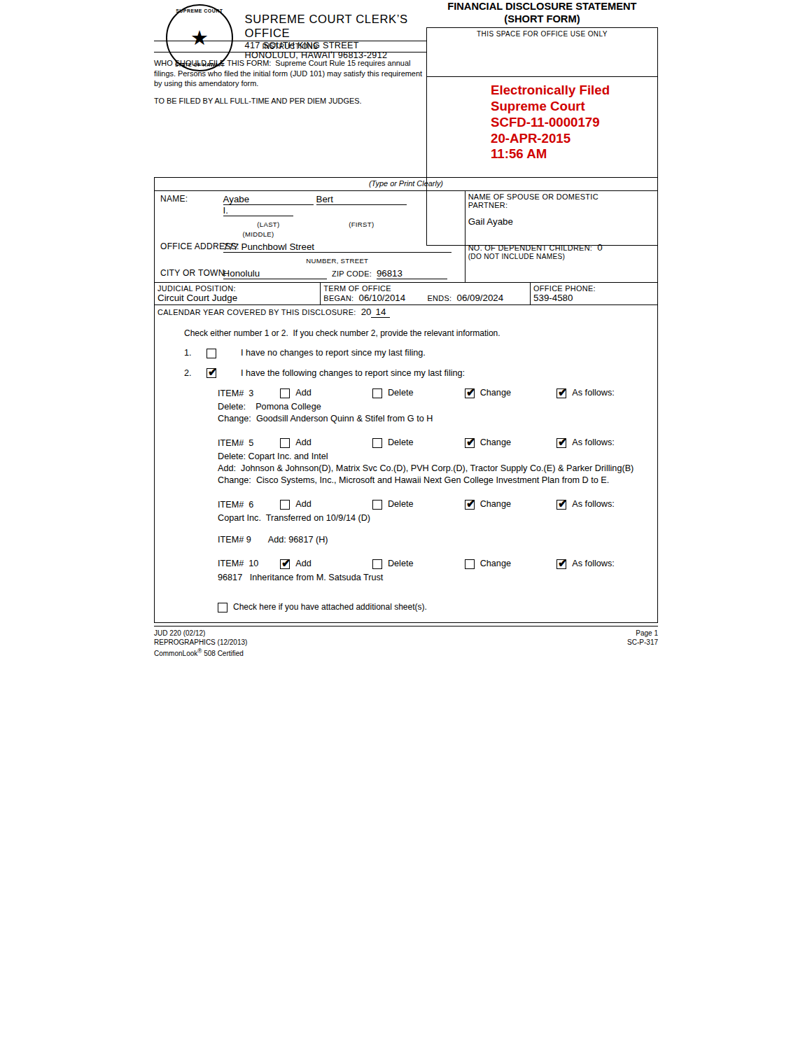SUPREME COURT
★
STATE OF HAWAIʻI
SUPREME COURT CLERK’S OFFICE
417 SOUTH KING STREET
HONOLULU, HAWAIʻI 96813-2912
FINANCIAL DISCLOSURE STATEMENT
(SHORT FORM)
THIS SPACE FOR OFFICE USE ONLY
Electronically Filed
Supreme Court
SCFD-11-0000179
20-APR-2015
11:56 AM
INSTRUCTIONS
WHO SHOULD FILE THIS FORM: Supreme Court Rule 15 requires annual filings. Persons who filed the initial form (JUD 101) may satisfy this requirement by using this amendatory form.
TO BE FILED BY ALL FULL-TIME AND PER DIEM JUDGES.
(Type or Print Clearly)
| / NAME: / Ayabe Bert I. / / / (LAST) (FIRST) (MIDDLE) / / OFFICE ADDRESS: / 777 Punchbowl Street / / / NUMBER, STREET / / CITY OR TOWN: / Honolulu ZIP CODE: 96813 / | NAME OF SPOUSE OR DOMESTIC PARTNER: Gail Ayabe No. of Dependent Children: 0 (Do not include names) |
| JUDICIAL POSITION: Circuit Court Judge | TERM OF OFFICE BEGAN: 06/10/2014 ENDS: 06/09/2024 | OFFICE PHONE: 539-4580 |
| CALENDAR YEAR COVERED BY THIS DISCLOSURE: 20 14 |
Check either number 1 or 2. If you check number 2, provide the relevant information.
1. I have no changes to report since my last filing.
2. I have the following changes to report since my last filing:
ITEM# 3 Add Delete Change As follows:
Delete: Pomona College
Change: Goodsill Anderson Quinn & Stifel from G to H
ITEM# 5 Add Delete Change As follows:
Delete: Copart Inc. and Intel
Add: Johnson & Johnson(D), Matrix Svc Co.(D), PVH Corp.(D), Tractor Supply Co.(E) & Parker Drilling(B)
Change: Cisco Systems, Inc., Microsoft and Hawaii Next Gen College Investment Plan from D to E.
ITEM# 6 Add Delete Change As follows:
Copart Inc. Transferred on 10/9/14 (D)
ITEM# 9 Add: 96817 (H)
ITEM# 10 Add Delete Change As follows:
96817 Inheritance from M. Satsuda Trust
Check here if you have attached additional sheet(s).
JUD 220 (02/12)
REPROGRAPHICS (12/2013)
CommonLook® 508 Certified
Page 1
SC-P-317